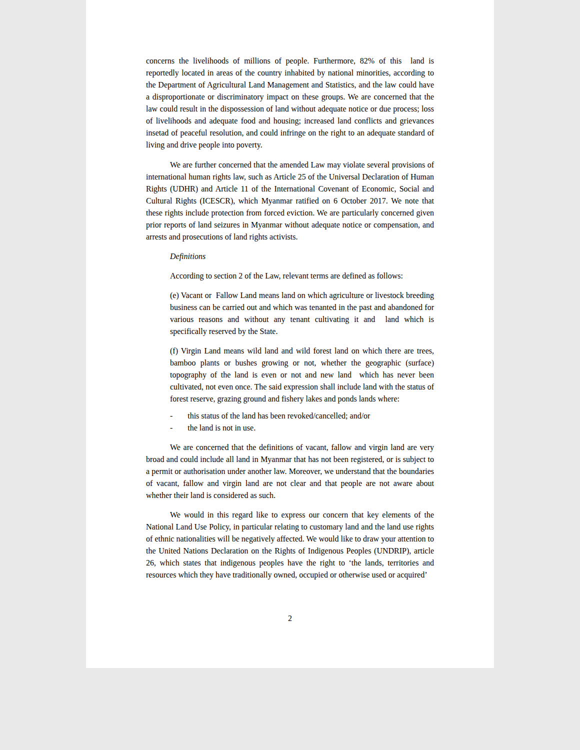concerns the livelihoods of millions of people. Furthermore, 82% of this land is reportedly located in areas of the country inhabited by national minorities, according to the Department of Agricultural Land Management and Statistics, and the law could have a disproportionate or discriminatory impact on these groups. We are concerned that the law could result in the dispossession of land without adequate notice or due process; loss of livelihoods and adequate food and housing; increased land conflicts and grievances insetad of peaceful resolution, and could infringe on the right to an adequate standard of living and drive people into poverty.
We are further concerned that the amended Law may violate several provisions of international human rights law, such as Article 25 of the Universal Declaration of Human Rights (UDHR) and Article 11 of the International Covenant of Economic, Social and Cultural Rights (ICESCR), which Myanmar ratified on 6 October 2017. We note that these rights include protection from forced eviction. We are particularly concerned given prior reports of land seizures in Myanmar without adequate notice or compensation, and arrests and prosecutions of land rights activists.
Definitions
According to section 2 of the Law, relevant terms are defined as follows:
(e) Vacant or Fallow Land means land on which agriculture or livestock breeding business can be carried out and which was tenanted in the past and abandoned for various reasons and without any tenant cultivating it and land which is specifically reserved by the State.
(f) Virgin Land means wild land and wild forest land on which there are trees, bamboo plants or bushes growing or not, whether the geographic (surface) topography of the land is even or not and new land which has never been cultivated, not even once. The said expression shall include land with the status of forest reserve, grazing ground and fishery lakes and ponds lands where:
this status of the land has been revoked/cancelled; and/or
the land is not in use.
We are concerned that the definitions of vacant, fallow and virgin land are very broad and could include all land in Myanmar that has not been registered, or is subject to a permit or authorisation under another law. Moreover, we understand that the boundaries of vacant, fallow and virgin land are not clear and that people are not aware about whether their land is considered as such.
We would in this regard like to express our concern that key elements of the National Land Use Policy, in particular relating to customary land and the land use rights of ethnic nationalities will be negatively affected. We would like to draw your attention to the United Nations Declaration on the Rights of Indigenous Peoples (UNDRIP), article 26, which states that indigenous peoples have the right to ‘the lands, territories and resources which they have traditionally owned, occupied or otherwise used or acquired’
2